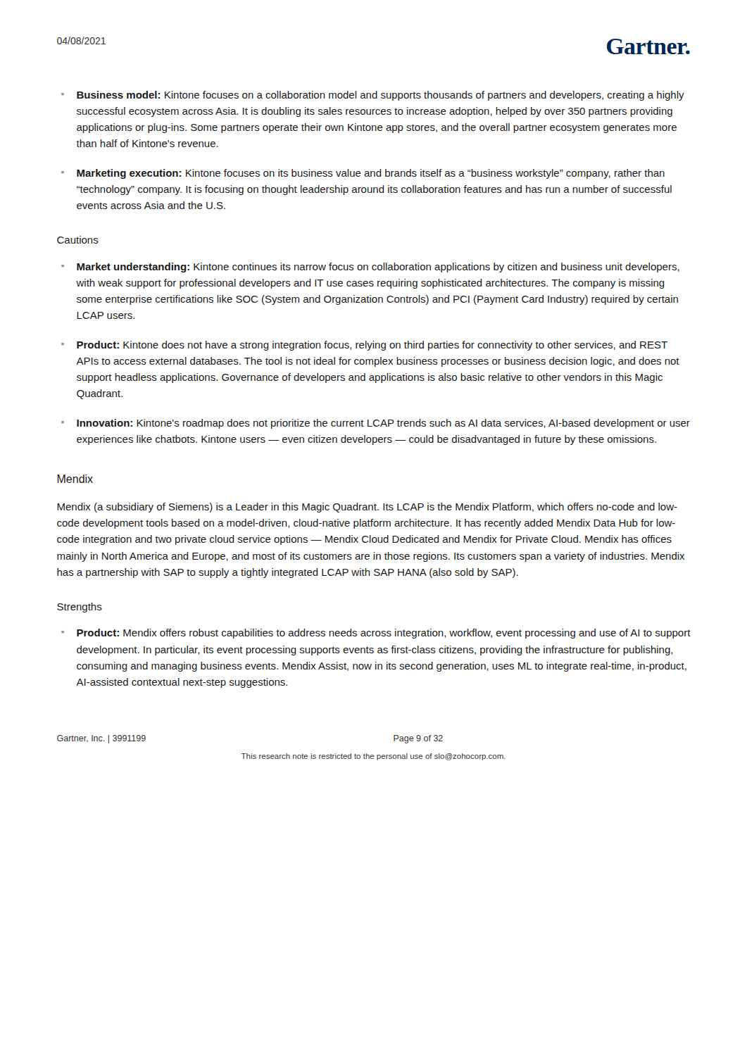04/08/2021
Gartner.
Business model: Kintone focuses on a collaboration model and supports thousands of partners and developers, creating a highly successful ecosystem across Asia. It is doubling its sales resources to increase adoption, helped by over 350 partners providing applications or plug-ins. Some partners operate their own Kintone app stores, and the overall partner ecosystem generates more than half of Kintone's revenue.
Marketing execution: Kintone focuses on its business value and brands itself as a “business workstyle” company, rather than “technology” company. It is focusing on thought leadership around its collaboration features and has run a number of successful events across Asia and the U.S.
Cautions
Market understanding: Kintone continues its narrow focus on collaboration applications by citizen and business unit developers, with weak support for professional developers and IT use cases requiring sophisticated architectures. The company is missing some enterprise certifications like SOC (System and Organization Controls) and PCI (Payment Card Industry) required by certain LCAP users.
Product: Kintone does not have a strong integration focus, relying on third parties for connectivity to other services, and REST APIs to access external databases. The tool is not ideal for complex business processes or business decision logic, and does not support headless applications. Governance of developers and applications is also basic relative to other vendors in this Magic Quadrant.
Innovation: Kintone's roadmap does not prioritize the current LCAP trends such as AI data services, AI-based development or user experiences like chatbots. Kintone users — even citizen developers — could be disadvantaged in future by these omissions.
Mendix
Mendix (a subsidiary of Siemens) is a Leader in this Magic Quadrant. Its LCAP is the Mendix Platform, which offers no-code and low-code development tools based on a model-driven, cloud-native platform architecture. It has recently added Mendix Data Hub for low-code integration and two private cloud service options — Mendix Cloud Dedicated and Mendix for Private Cloud. Mendix has offices mainly in North America and Europe, and most of its customers are in those regions. Its customers span a variety of industries. Mendix has a partnership with SAP to supply a tightly integrated LCAP with SAP HANA (also sold by SAP).
Strengths
Product: Mendix offers robust capabilities to address needs across integration, workflow, event processing and use of AI to support development. In particular, its event processing supports events as first-class citizens, providing the infrastructure for publishing, consuming and managing business events. Mendix Assist, now in its second generation, uses ML to integrate real-time, in-product, AI-assisted contextual next-step suggestions.
Gartner, Inc. | 3991199 Page 9 of 32
This research note is restricted to the personal use of slo@zohocorp.com.